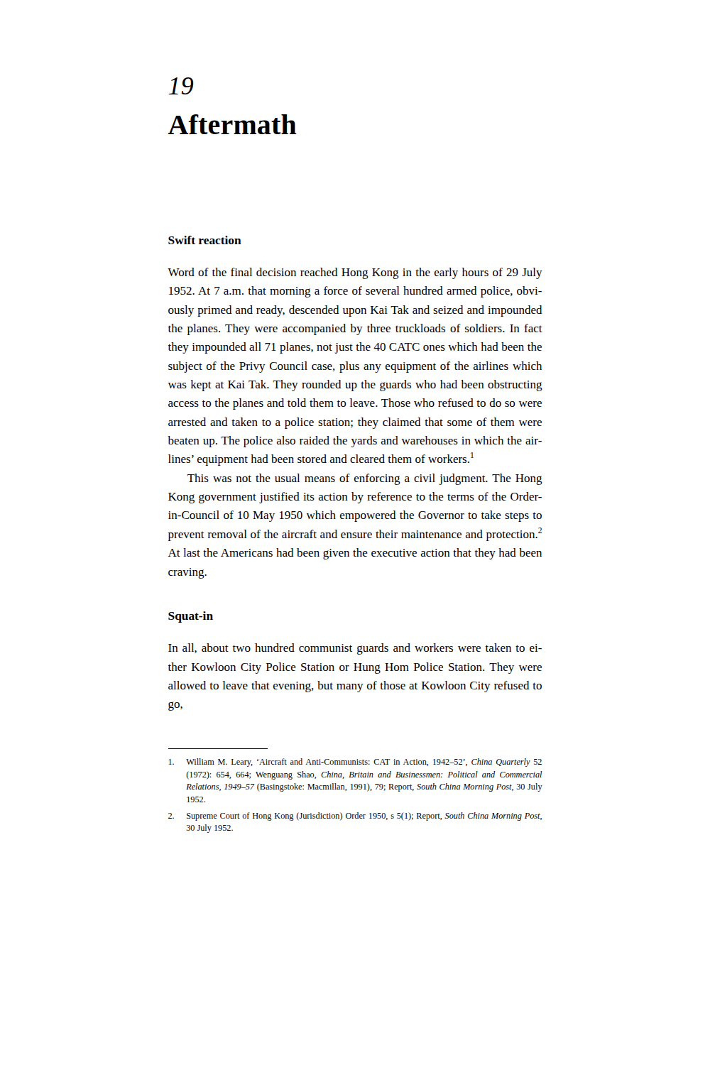19
Aftermath
Swift reaction
Word of the final decision reached Hong Kong in the early hours of 29 July 1952. At 7 a.m. that morning a force of several hundred armed police, obviously primed and ready, descended upon Kai Tak and seized and impounded the planes. They were accompanied by three truckloads of soldiers. In fact they impounded all 71 planes, not just the 40 CATC ones which had been the subject of the Privy Council case, plus any equipment of the airlines which was kept at Kai Tak. They rounded up the guards who had been obstructing access to the planes and told them to leave. Those who refused to do so were arrested and taken to a police station; they claimed that some of them were beaten up. The police also raided the yards and warehouses in which the airlines’ equipment had been stored and cleared them of workers.1
This was not the usual means of enforcing a civil judgment. The Hong Kong government justified its action by reference to the terms of the Order-in-Council of 10 May 1950 which empowered the Governor to take steps to prevent removal of the aircraft and ensure their maintenance and protection.2 At last the Americans had been given the executive action that they had been craving.
Squat-in
In all, about two hundred communist guards and workers were taken to either Kowloon City Police Station or Hung Hom Police Station. They were allowed to leave that evening, but many of those at Kowloon City refused to go,
1. William M. Leary, ‘Aircraft and Anti-Communists: CAT in Action, 1942–52’, China Quarterly 52 (1972): 654, 664; Wenguang Shao, China, Britain and Businessmen: Political and Commercial Relations, 1949–57 (Basingstoke: Macmillan, 1991), 79; Report, South China Morning Post, 30 July 1952.
2. Supreme Court of Hong Kong (Jurisdiction) Order 1950, s 5(1); Report, South China Morning Post, 30 July 1952.